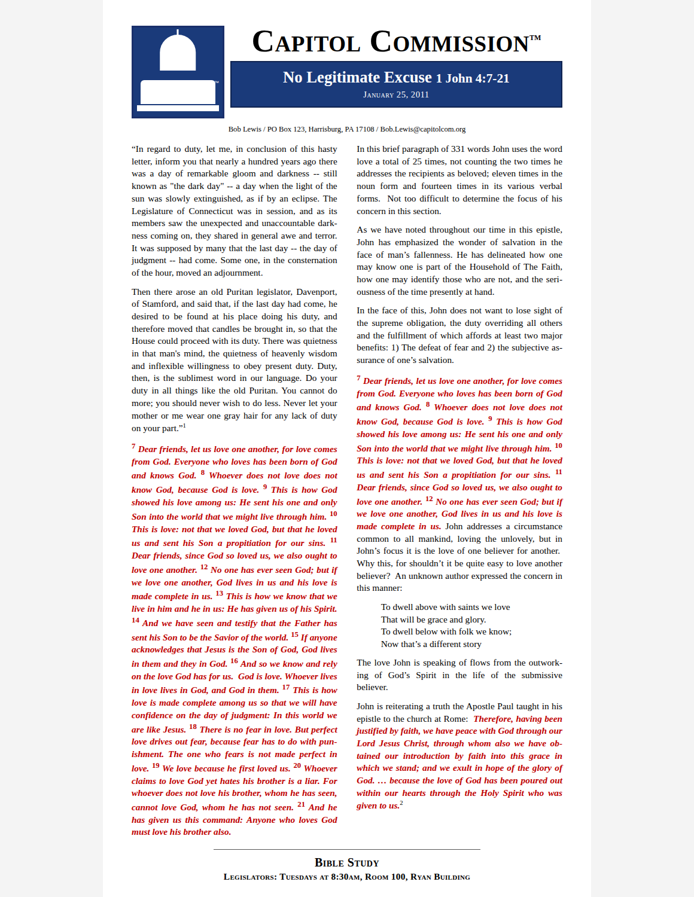™
Capitol CommissionTM
No Legitimate Excuse 1 John 4:7-21
January 25, 2011
Bob Lewis / PO Box 123, Harrisburg, PA 17108 / Bob.Lewis@capitolcom.org
“In regard to duty, let me, in conclusion of this hasty letter, inform you that nearly a hundred years ago there was a day of remarkable gloom and darkness -- still known as "the dark day" -- a day when the light of the sun was slowly extinguished, as if by an eclipse. The Legislature of Connecticut was in session, and as its members saw the unexpected and unaccountable darkness coming on, they shared in general awe and terror. It was supposed by many that the last day -- the day of judgment -- had come. Some one, in the consternation of the hour, moved an adjournment.
Then there arose an old Puritan legislator, Davenport, of Stamford, and said that, if the last day had come, he desired to be found at his place doing his duty, and therefore moved that candles be brought in, so that the House could proceed with its duty. There was quietness in that man's mind, the quietness of heavenly wisdom and inflexible willingness to obey present duty. Duty, then, is the sublimest word in our language. Do your duty in all things like the old Puritan. You cannot do more; you should never wish to do less. Never let your mother or me wear one gray hair for any lack of duty on your part.”1
7 Dear friends, let us love one another, for love comes from God. Everyone who loves has been born of God and knows God. 8 Whoever does not love does not know God, because God is love. 9 This is how God showed his love among us: He sent his one and only Son into the world that we might live through him. 10 This is love: not that we loved God, but that he loved us and sent his Son a propitiation for our sins. 11 Dear friends, since God so loved us, we also ought to love one another. 12 No one has ever seen God; but if we love one another, God lives in us and his love is made complete in us. 13 This is how we know that we live in him and he in us: He has given us of his Spirit. 14 And we have seen and testify that the Father has sent his Son to be the Savior of the world. 15 If anyone acknowledges that Jesus is the Son of God, God lives in them and they in God. 16 And so we know and rely on the love God has for us. God is love. Whoever lives in love lives in God, and God in them. 17 This is how love is made complete among us so that we will have confidence on the day of judgment: In this world we are like Jesus. 18 There is no fear in love. But perfect love drives out fear, because fear has to do with punishment. The one who fears is not made perfect in love. 19 We love because he first loved us. 20 Whoever claims to love God yet hates his brother is a liar. For whoever does not love his brother, whom he has seen, cannot love God, whom he has not seen. 21 And he has given us this command: Anyone who loves God must love his brother also.
In this brief paragraph of 331 words John uses the word love a total of 25 times, not counting the two times he addresses the recipients as beloved; eleven times in the noun form and fourteen times in its various verbal forms. Not too difficult to determine the focus of his concern in this section.
As we have noted throughout our time in this epistle, John has emphasized the wonder of salvation in the face of man’s fallenness. He has delineated how one may know one is part of the Household of The Faith, how one may identify those who are not, and the seriousness of the time presently at hand.
In the face of this, John does not want to lose sight of the supreme obligation, the duty overriding all others and the fulfillment of which affords at least two major benefits: 1) The defeat of fear and 2) the subjective assurance of one’s salvation.
7 Dear friends, let us love one another, for love comes from God. Everyone who loves has been born of God and knows God. 8 Whoever does not love does not know God, because God is love. 9 This is how God showed his love among us: He sent his one and only Son into the world that we might live through him. 10 This is love: not that we loved God, but that he loved us and sent his Son a propitiation for our sins. 11 Dear friends, since God so loved us, we also ought to love one another. 12 No one has ever seen God; but if we love one another, God lives in us and his love is made complete in us. John addresses a circumstance common to all mankind, loving the unlovely, but in John’s focus it is the love of one believer for another. Why this, for shouldn’t it be quite easy to love another believer? An unknown author expressed the concern in this manner:
To dwell above with saints we love
That will be grace and glory.
To dwell below with folk we know;
Now that’s a different story
The love John is speaking of flows from the outworking of God’s Spirit in the life of the submissive believer.
John is reiterating a truth the Apostle Paul taught in his epistle to the church at Rome: Therefore, having been justified by faith, we have peace with God through our Lord Jesus Christ, through whom also we have obtained our introduction by faith into this grace in which we stand; and we exult in hope of the glory of God. … because the love of God has been poured out within our hearts through the Holy Spirit who was given to us.2
Bible Study
Legislators: Tuesdays at 8:30am, Room 100, Ryan Building